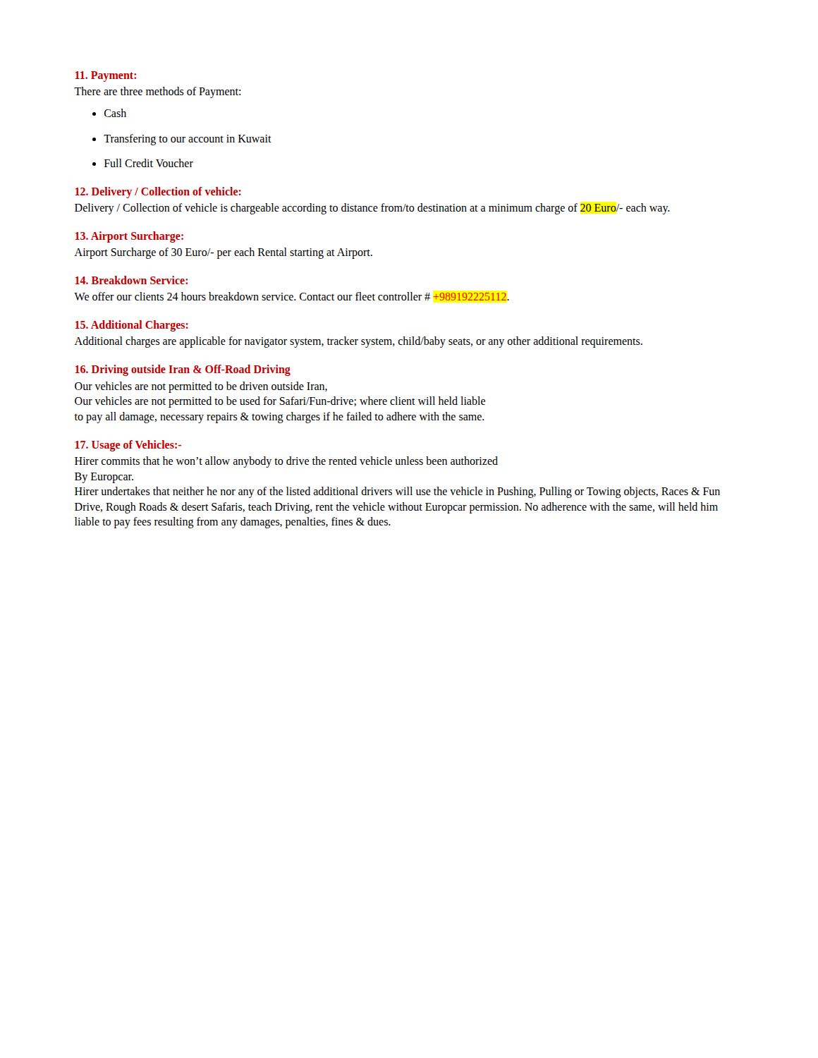11. Payment:
There are three methods of Payment:
Cash
Transfering to our account in Kuwait
Full Credit Voucher
12. Delivery / Collection of vehicle:
Delivery / Collection of vehicle is chargeable according to distance from/to destination at a minimum charge of 20 Euro/- each way.
13. Airport Surcharge:
Airport Surcharge of 30 Euro/- per each Rental starting at Airport.
14. Breakdown Service:
We offer our clients 24 hours breakdown service. Contact our fleet controller # +989192225112.
15. Additional Charges:
Additional charges are applicable for navigator system, tracker system, child/baby seats, or any other additional requirements.
16. Driving outside Iran & Off-Road Driving
Our vehicles are not permitted to be driven outside Iran,
Our vehicles are not permitted to be used for Safari/Fun-drive; where client will held liable
to pay all damage, necessary repairs & towing charges if he failed to adhere with the same.
17. Usage of Vehicles:-
Hirer commits that he won’t allow anybody to drive the rented vehicle unless been authorized
By Europcar.
Hirer undertakes that neither he nor any of the listed additional drivers will use the vehicle in Pushing, Pulling or Towing objects, Races & Fun Drive, Rough Roads & desert Safaris, teach Driving, rent the vehicle without Europcar permission. No adherence with the same, will held him liable to pay fees resulting from any damages, penalties, fines & dues.